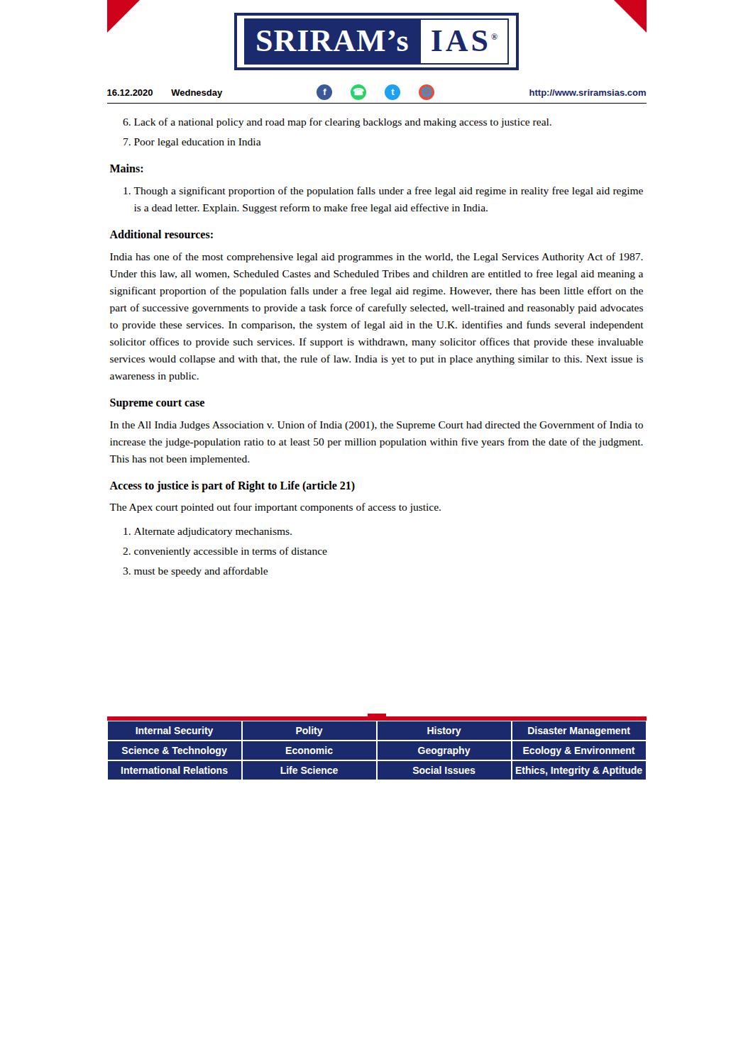SRIRAM’s
IAS®
16.12.2020 Wednesday
f ☎ t 🌐
http://www.sriramsias.com
Lack of a national policy and road map for clearing backlogs and making access to justice real.
Poor legal education in India
Mains:
Though a significant proportion of the population falls under a free legal aid regime in reality free legal aid regime is a dead letter. Explain. Suggest reform to make free legal aid effective in India.
Additional resources:
India has one of the most comprehensive legal aid programmes in the world, the Legal Services Authority Act of 1987. Under this law, all women, Scheduled Castes and Scheduled Tribes and children are entitled to free legal aid meaning a significant proportion of the population falls under a free legal aid regime. However, there has been little effort on the part of successive governments to provide a task force of carefully selected, well-trained and reasonably paid advocates to provide these services. In comparison, the system of legal aid in the U.K. identifies and funds several independent solicitor offices to provide such services. If support is withdrawn, many solicitor offices that provide these invaluable services would collapse and with that, the rule of law. India is yet to put in place anything similar to this. Next issue is awareness in public.
Supreme court case
In the All India Judges Association v. Union of India (2001), the Supreme Court had directed the Government of India to increase the judge-population ratio to at least 50 per million population within five years from the date of the judgment. This has not been implemented.
Access to justice is part of Right to Life (article 21)
The Apex court pointed out four important components of access to justice.
Alternate adjudicatory mechanisms.
conveniently accessible in terms of distance
must be speedy and affordable
9
Internal Security
Polity
History
Disaster Management
Science & Technology
Economic
Geography
Ecology & Environment
International Relations
Life Science
Social Issues
Ethics, Integrity & Aptitude